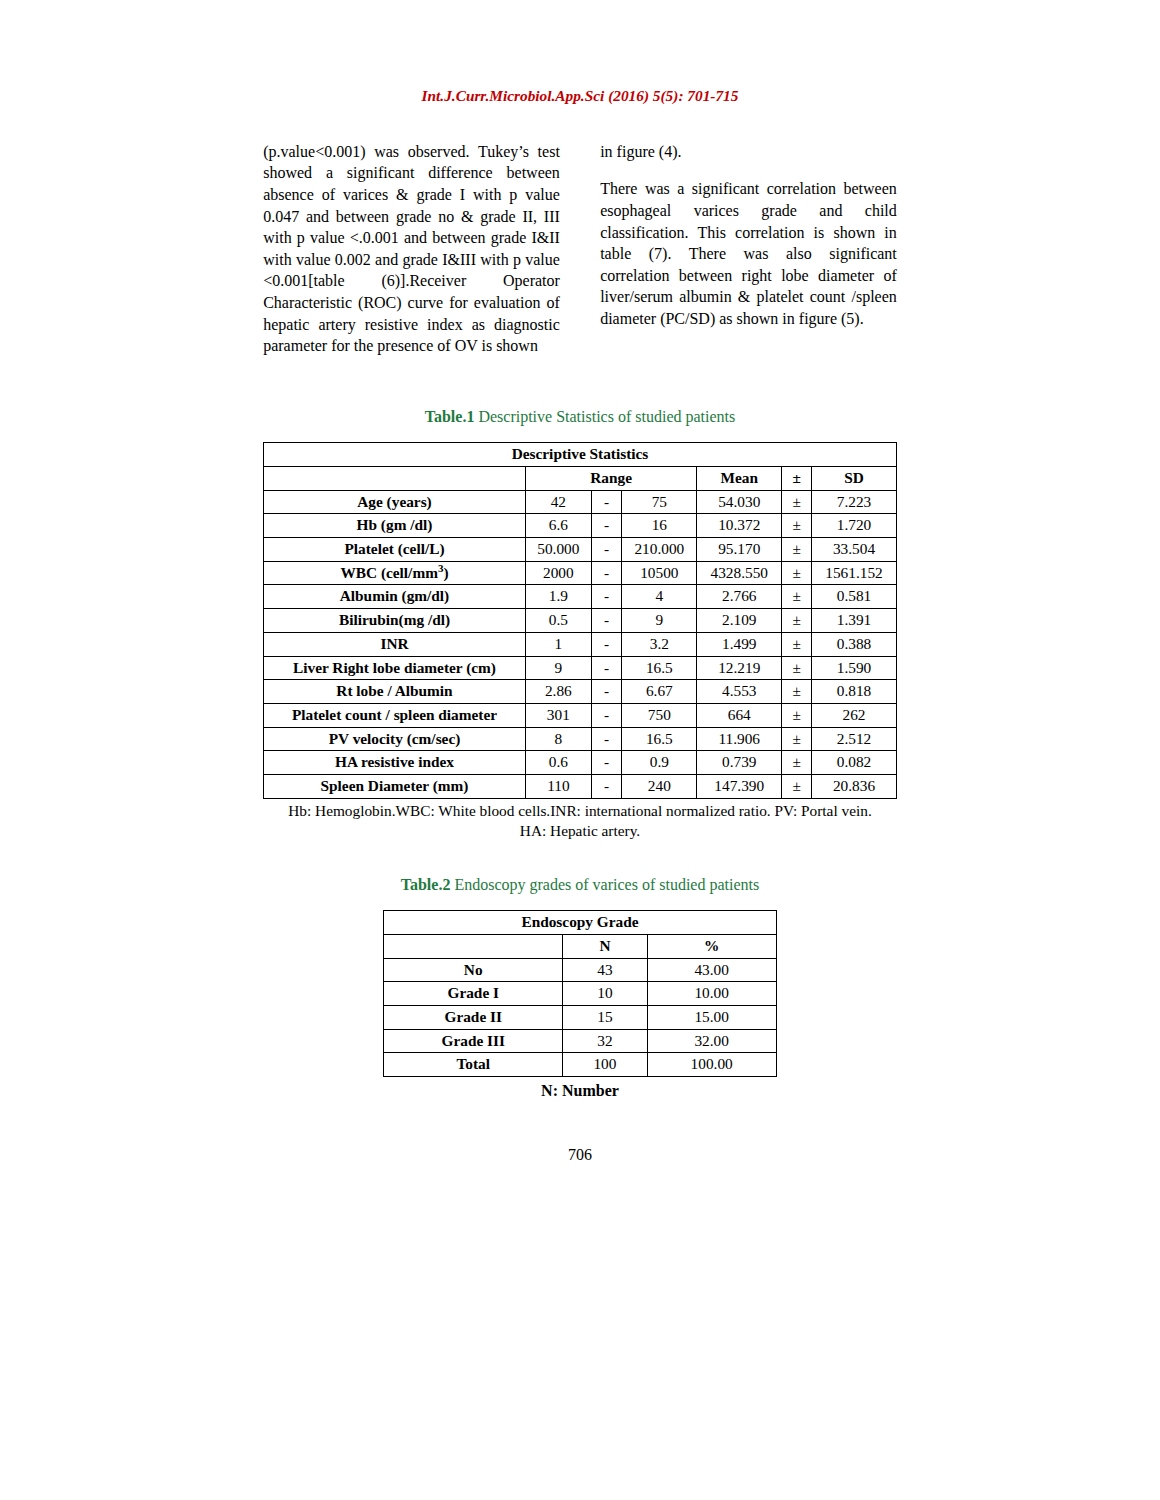Int.J.Curr.Microbiol.App.Sci (2016) 5(5): 701-715
(p.value<0.001) was observed. Tukey’s test showed a significant difference between absence of varices & grade I with p value 0.047 and between grade no & grade II, III with p value <.0.001 and between grade I&II with value 0.002 and grade I&III with p value <0.001[table (6)].Receiver Operator Characteristic (ROC) curve for evaluation of hepatic artery resistive index as diagnostic parameter for the presence of OV is shown
in figure (4).
There was a significant correlation between esophageal varices grade and child classification. This correlation is shown in table (7). There was also significant correlation between right lobe diameter of liver/serum albumin & platelet count /spleen diameter (PC/SD) as shown in figure (5).
Table.1 Descriptive Statistics of studied patients
| Descriptive Statistics |
| --- |
| | Range | Mean | ± | SD |
| Age (years) | 42 | - | 75 | 54.030 | ± | 7.223 |
| Hb (gm /dl) | 6.6 | - | 16 | 10.372 | ± | 1.720 |
| Platelet (cell/L) | 50.000 | - | 210.000 | 95.170 | ± | 33.504 |
| WBC (cell/mm 3 ) | 2000 | - | 10500 | 4328.550 | ± | 1561.152 |
| Albumin (gm/dl) | 1.9 | - | 4 | 2.766 | ± | 0.581 |
| Bilirubin(mg /dl) | 0.5 | - | 9 | 2.109 | ± | 1.391 |
| INR | 1 | - | 3.2 | 1.499 | ± | 0.388 |
| Liver Right lobe diameter (cm) | 9 | - | 16.5 | 12.219 | ± | 1.590 |
| Rt lobe / Albumin | 2.86 | - | 6.67 | 4.553 | ± | 0.818 |
| Platelet count / spleen diameter | 301 | - | 750 | 664 | ± | 262 |
| PV velocity (cm/sec) | 8 | - | 16.5 | 11.906 | ± | 2.512 |
| HA resistive index | 0.6 | - | 0.9 | 0.739 | ± | 0.082 |
| Spleen Diameter (mm) | 110 | - | 240 | 147.390 | ± | 20.836 |
Hb: Hemoglobin.WBC: White blood cells.INR: international normalized ratio. PV: Portal vein.
HA: Hepatic artery.
Table.2 Endoscopy grades of varices of studied patients
| Endoscopy Grade |
| --- |
| | N | % |
| No | 43 | 43.00 |
| Grade I | 10 | 10.00 |
| Grade II | 15 | 15.00 |
| Grade III | 32 | 32.00 |
| Total | 100 | 100.00 |
N: Number
706